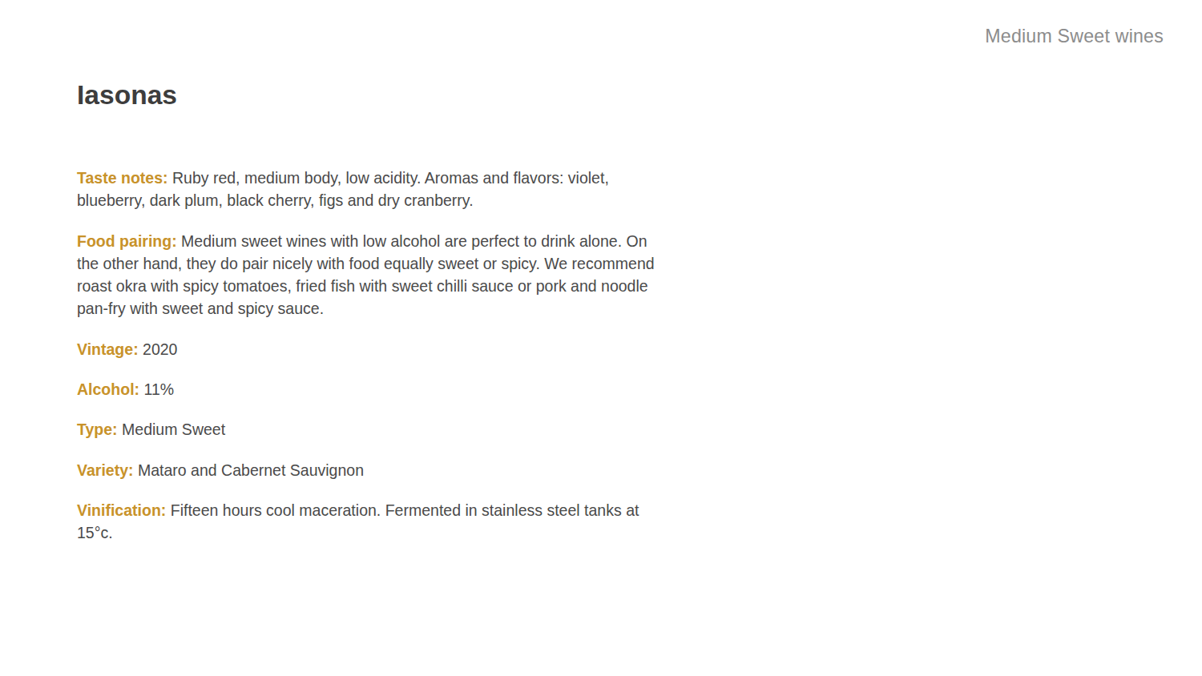Medium Sweet wines
Iasonas
Taste notes: Ruby red, medium body, low acidity. Aromas and flavors: violet, blueberry, dark plum, black cherry, figs and dry cranberry.
Food pairing: Medium sweet wines with low alcohol are perfect to drink alone. On the other hand, they do pair nicely with food equally sweet or spicy. We recommend roast okra with spicy tomatoes, fried fish with sweet chilli sauce or pork and noodle pan-fry with sweet and spicy sauce.
Vintage: 2020
Alcohol: 11%
Type: Medium Sweet
Variety: Mataro and Cabernet Sauvignon
Vinification: Fifteen hours cool maceration. Fermented in stainless steel tanks at 15°c.